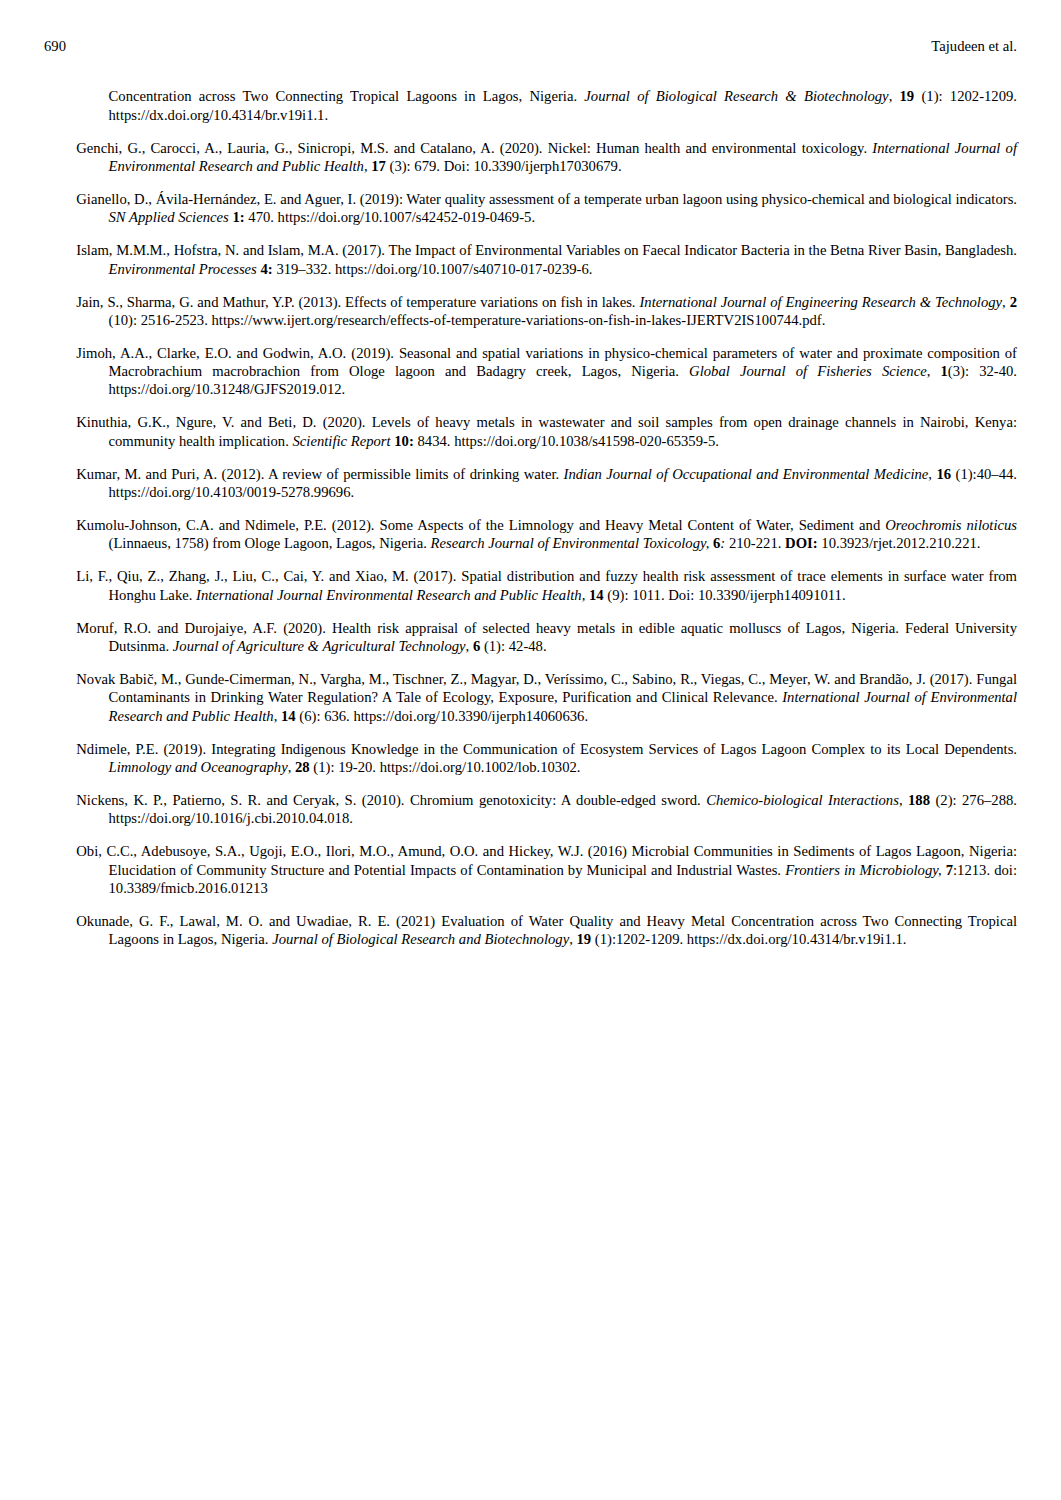690 Tajudeen et al.
Concentration across Two Connecting Tropical Lagoons in Lagos, Nigeria. Journal of Biological Research & Biotechnology, 19 (1): 1202-1209. https://dx.doi.org/10.4314/br.v19i1.1.
Genchi, G., Carocci, A., Lauria, G., Sinicropi, M.S. and Catalano, A. (2020). Nickel: Human health and environmental toxicology. International Journal of Environmental Research and Public Health, 17 (3): 679. Doi: 10.3390/ijerph17030679.
Gianello, D., Ávila-Hernández, E. and Aguer, I. (2019): Water quality assessment of a temperate urban lagoon using physico-chemical and biological indicators. SN Applied Sciences 1: 470. https://doi.org/10.1007/s42452-019-0469-5.
Islam, M.M.M., Hofstra, N. and Islam, M.A. (2017). The Impact of Environmental Variables on Faecal Indicator Bacteria in the Betna River Basin, Bangladesh. Environmental Processes 4: 319–332. https://doi.org/10.1007/s40710-017-0239-6.
Jain, S., Sharma, G. and Mathur, Y.P. (2013). Effects of temperature variations on fish in lakes. International Journal of Engineering Research & Technology, 2 (10): 2516-2523. https://www.ijert.org/research/effects-of-temperature-variations-on-fish-in-lakes-IJERTV2IS100744.pdf.
Jimoh, A.A., Clarke, E.O. and Godwin, A.O. (2019). Seasonal and spatial variations in physico-chemical parameters of water and proximate composition of Macrobrachium macrobrachion from Ologe lagoon and Badagry creek, Lagos, Nigeria. Global Journal of Fisheries Science, 1(3): 32-40. https://doi.org/10.31248/GJFS2019.012.
Kinuthia, G.K., Ngure, V. and Beti, D. (2020). Levels of heavy metals in wastewater and soil samples from open drainage channels in Nairobi, Kenya: community health implication. Scientific Report 10: 8434. https://doi.org/10.1038/s41598-020-65359-5.
Kumar, M. and Puri, A. (2012). A review of permissible limits of drinking water. Indian Journal of Occupational and Environmental Medicine, 16 (1):40–44. https://doi.org/10.4103/0019-5278.99696.
Kumolu-Johnson, C.A. and Ndimele, P.E. (2012). Some Aspects of the Limnology and Heavy Metal Content of Water, Sediment and Oreochromis niloticus (Linnaeus, 1758) from Ologe Lagoon, Lagos, Nigeria. Research Journal of Environmental Toxicology, 6: 210-221. DOI: 10.3923/rjet.2012.210.221.
Li, F., Qiu, Z., Zhang, J., Liu, C., Cai, Y. and Xiao, M. (2017). Spatial distribution and fuzzy health risk assessment of trace elements in surface water from Honghu Lake. International Journal Environmental Research and Public Health, 14 (9): 1011. Doi: 10.3390/ijerph14091011.
Moruf, R.O. and Durojaiye, A.F. (2020). Health risk appraisal of selected heavy metals in edible aquatic molluscs of Lagos, Nigeria. Federal University Dutsinma. Journal of Agriculture & Agricultural Technology, 6 (1): 42-48.
Novak Babič, M., Gunde-Cimerman, N., Vargha, M., Tischner, Z., Magyar, D., Veríssimo, C., Sabino, R., Viegas, C., Meyer, W. and Brandão, J. (2017). Fungal Contaminants in Drinking Water Regulation? A Tale of Ecology, Exposure, Purification and Clinical Relevance. International Journal of Environmental Research and Public Health, 14 (6): 636. https://doi.org/10.3390/ijerph14060636.
Ndimele, P.E. (2019). Integrating Indigenous Knowledge in the Communication of Ecosystem Services of Lagos Lagoon Complex to its Local Dependents. Limnology and Oceanography, 28 (1): 19-20. https://doi.org/10.1002/lob.10302.
Nickens, K. P., Patierno, S. R. and Ceryak, S. (2010). Chromium genotoxicity: A double-edged sword. Chemico-biological Interactions, 188 (2): 276–288. https://doi.org/10.1016/j.cbi.2010.04.018.
Obi, C.C., Adebusoye, S.A., Ugoji, E.O., Ilori, M.O., Amund, O.O. and Hickey, W.J. (2016) Microbial Communities in Sediments of Lagos Lagoon, Nigeria: Elucidation of Community Structure and Potential Impacts of Contamination by Municipal and Industrial Wastes. Frontiers in Microbiology, 7:1213. doi: 10.3389/fmicb.2016.01213
Okunade, G. F., Lawal, M. O. and Uwadiae, R. E. (2021) Evaluation of Water Quality and Heavy Metal Concentration across Two Connecting Tropical Lagoons in Lagos, Nigeria. Journal of Biological Research and Biotechnology, 19 (1):1202-1209. https://dx.doi.org/10.4314/br.v19i1.1.